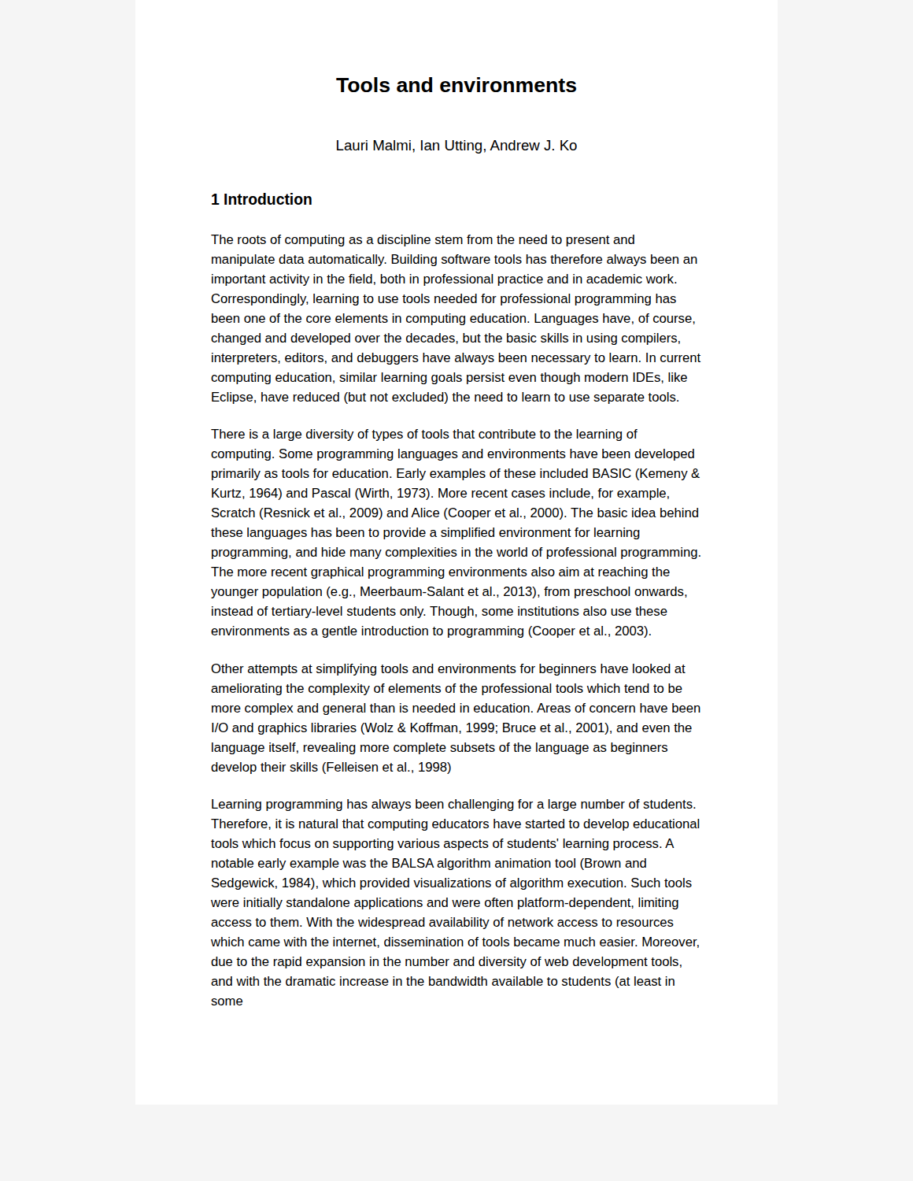Tools and environments
Lauri Malmi, Ian Utting, Andrew J. Ko
1 Introduction
The roots of computing as a discipline stem from the need to present and manipulate data automatically. Building software tools has therefore always been an important activity in the field, both in professional practice and in academic work. Correspondingly, learning to use tools needed for professional programming has been one of the core elements in computing education. Languages have, of course, changed and developed over the decades, but the basic skills in using compilers, interpreters, editors, and debuggers have always been necessary to learn. In current computing education, similar learning goals persist even though modern IDEs, like Eclipse, have reduced (but not excluded) the need to learn to use separate tools.
There is a large diversity of types of tools that contribute to the learning of computing. Some programming languages and environments have been developed primarily as tools for education. Early examples of these included BASIC (Kemeny & Kurtz, 1964) and Pascal (Wirth, 1973). More recent cases include, for example, Scratch (Resnick et al., 2009) and Alice (Cooper et al., 2000). The basic idea behind these languages has been to provide a simplified environment for learning programming, and hide many complexities in the world of professional programming. The more recent graphical programming environments also aim at reaching the younger population (e.g., Meerbaum-Salant et al., 2013), from preschool onwards, instead of tertiary-level students only. Though, some institutions also use these environments as a gentle introduction to programming (Cooper et al., 2003).
Other attempts at simplifying tools and environments for beginners have looked at ameliorating the complexity of elements of the professional tools which tend to be more complex and general than is needed in education. Areas of concern have been I/O and graphics libraries (Wolz & Koffman, 1999; Bruce et al., 2001), and even the language itself, revealing more complete subsets of the language as beginners develop their skills (Felleisen et al., 1998)
Learning programming has always been challenging for a large number of students. Therefore, it is natural that computing educators have started to develop educational tools which focus on supporting various aspects of students' learning process. A notable early example was the BALSA algorithm animation tool (Brown and Sedgewick, 1984), which provided visualizations of algorithm execution. Such tools were initially standalone applications and were often platform-dependent, limiting access to them. With the widespread availability of network access to resources which came with the internet, dissemination of tools became much easier. Moreover, due to the rapid expansion in the number and diversity of web development tools, and with the dramatic increase in the bandwidth available to students (at least in some